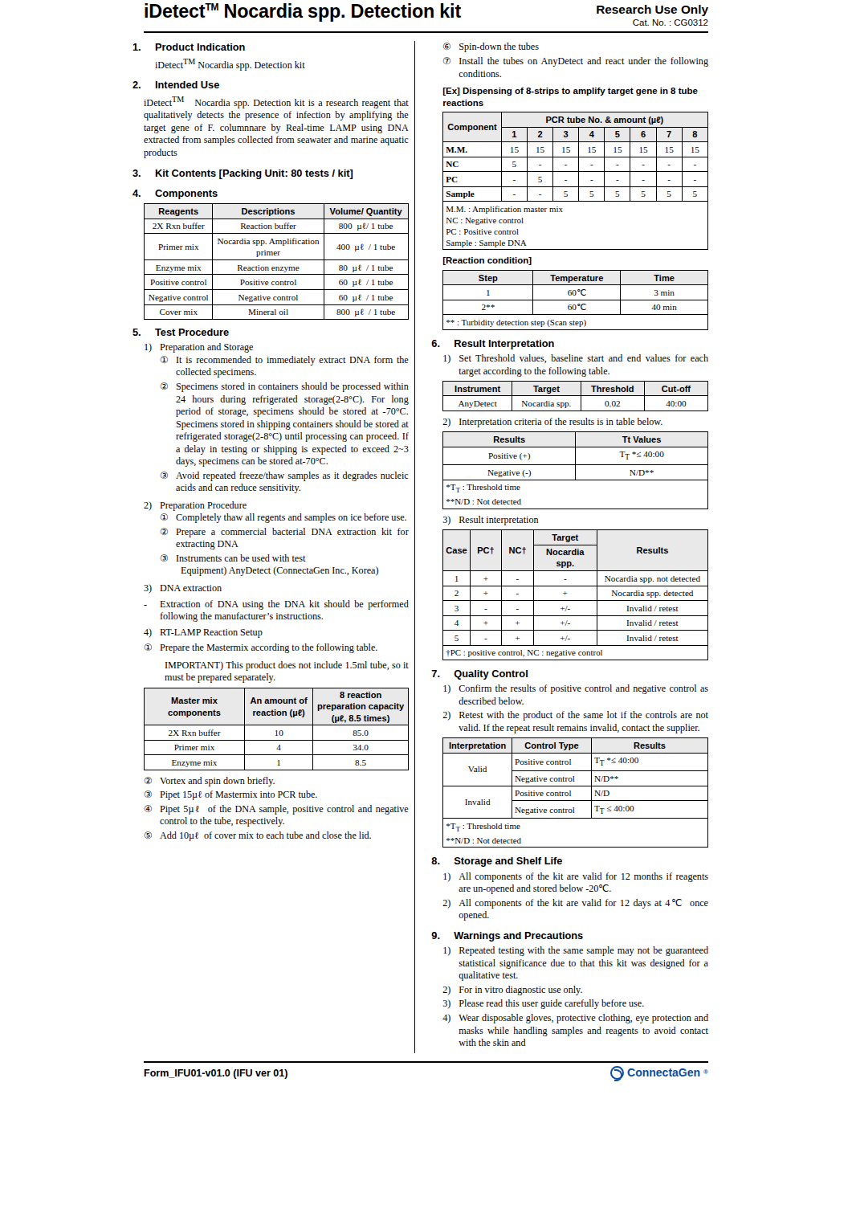iDetectTM Nocardia spp. Detection kit
Research Use Only
Cat. No. : CG0312
1. Product Indication
iDetectTM Nocardia spp. Detection kit
2. Intended Use
iDetectTM Nocardia spp. Detection kit is a research reagent that qualitatively detects the presence of infection by amplifying the target gene of F. columnnare by Real-time LAMP using DNA extracted from samples collected from seawater and marine aquatic products
3. Kit Contents [Packing Unit: 80 tests / kit]
4. Components
| Reagents | Descriptions | Volume/ Quantity |
| --- | --- | --- |
| 2X Rxn buffer | Reaction buffer | 800 µℓ/ 1 tube |
| Primer mix | Nocardia spp. Amplification primer | 400 µℓ / 1 tube |
| Enzyme mix | Reaction enzyme | 80 µℓ / 1 tube |
| Positive control | Positive control | 60 µℓ / 1 tube |
| Negative control | Negative control | 60 µℓ / 1 tube |
| Cover mix | Mineral oil | 800 µℓ / 1 tube |
5. Test Procedure
1) Preparation and Storage
① It is recommended to immediately extract DNA form the collected specimens.
② Specimens stored in containers should be processed within 24 hours during refrigerated storage(2-8°C). For long period of storage, specimens should be stored at -70°C. Specimens stored in shipping containers should be stored at refrigerated storage(2-8°C) until processing can proceed. If a delay in testing or shipping is expected to exceed 2~3 days, specimens can be stored at-70°C.
③ Avoid repeated freeze/thaw samples as it degrades nucleic acids and can reduce sensitivity.
2) Preparation Procedure
① Completely thaw all regents and samples on ice before use.
② Prepare a commercial bacterial DNA extraction kit for extracting DNA
③ Instruments can be used with test
Equipment) AnyDetect (ConnectaGen Inc., Korea)
3) DNA extraction
-Extraction of DNA using the DNA kit should be performed following the manufacturer’s instructions.
4) RT-LAMP Reaction Setup
① Prepare the Mastermix according to the following table.
IMPORTANT) This product does not include 1.5ml tube, so it must be prepared separately.
| Master mix components | An amount of reaction (µℓ) | 8 reaction preparation capacity (µℓ, 8.5 times) |
| --- | --- | --- |
| 2X Rxn buffer | 10 | 85.0 |
| Primer mix | 4 | 34.0 |
| Enzyme mix | 1 | 8.5 |
② Vortex and spin down briefly.
③ Pipet 15µℓ of Mastermix into PCR tube.
④ Pipet 5µℓ of the DNA sample, positive control and negative control to the tube, respectively.
⑤ Add 10µℓ of cover mix to each tube and close the lid.
⑥ Spin-down the tubes
⑦ Install the tubes on AnyDetect and react under the following conditions.
[Ex] Dispensing of 8-strips to amplify target gene in 8 tube reactions
| Component | PCR tube No. & amount (µℓ) |
| --- | --- |
| 1 | 2 | 3 | 4 | 5 | 6 | 7 | 8 |
| M.M. | 15 | 15 | 15 | 15 | 15 | 15 | 15 | 15 |
| NC | 5 | - | - | - | - | - | - | - |
| PC | - | 5 | - | - | - | - | - | - |
| Sample | - | - | 5 | 5 | 5 | 5 | 5 | 5 |
| M.M. : Amplification master mix NC : Negative control PC : Positive control Sample : Sample DNA |
[Reaction condition]
| Step | Temperature | Time |
| --- | --- | --- |
| 1 | 60℃ | 3 min |
| 2** | 60℃ | 40 min |
| ** : Turbidity detection step (Scan step) |
6. Result Interpretation
1) Set Threshold values, baseline start and end values for each target according to the following table.
| Instrument | Target | Threshold | Cut-off |
| --- | --- | --- | --- |
| AnyDetect | Nocardia spp. | 0.02 | 40:00 |
2) Interpretation criteria of the results is in table below.
| Results | Tt Values |
| --- | --- |
| Positive (+) | T T *≤ 40:00 |
| Negative (-) | N/D** |
| *T T : Threshold time **N/D : Not detected |
3) Result interpretation
| Case | PC† | NC† | Target | Results |
| --- | --- | --- | --- | --- |
| Nocardia spp. |
| 1 | + | - | - | Nocardia spp. not detected |
| 2 | + | - | + | Nocardia spp. detected |
| 3 | - | - | +/- | Invalid / retest |
| 4 | + | + | +/- | Invalid / retest |
| 5 | - | + | +/- | Invalid / retest |
| †PC : positive control, NC : negative control |
7. Quality Control
1) Confirm the results of positive control and negative control as described below.
2) Retest with the product of the same lot if the controls are not valid. If the repeat result remains invalid, contact the supplier.
| Interpretation | Control Type | Results |
| --- | --- | --- |
| Valid | Positive control | T T *≤ 40:00 |
| Negative control | N/D** |
| Invalid | Positive control | N/D |
| Negative control | T T ≤ 40:00 |
| *T T : Threshold time **N/D : Not detected |
8. Storage and Shelf Life
1) All components of the kit are valid for 12 months if reagents are un-opened and stored below -20℃.
2) All components of the kit are valid for 12 days at 4℃ once opened.
9. Warnings and Precautions
1) Repeated testing with the same sample may not be guaranteed statistical significance due to that this kit was designed for a qualitative test.
2) For in vitro diagnostic use only.
3) Please read this user guide carefully before use.
4) Wear disposable gloves, protective clothing, eye protection and masks while handling samples and reagents to avoid contact with the skin and
Form_IFU01-v01.0 (IFU ver 01)
ConnectaGen®